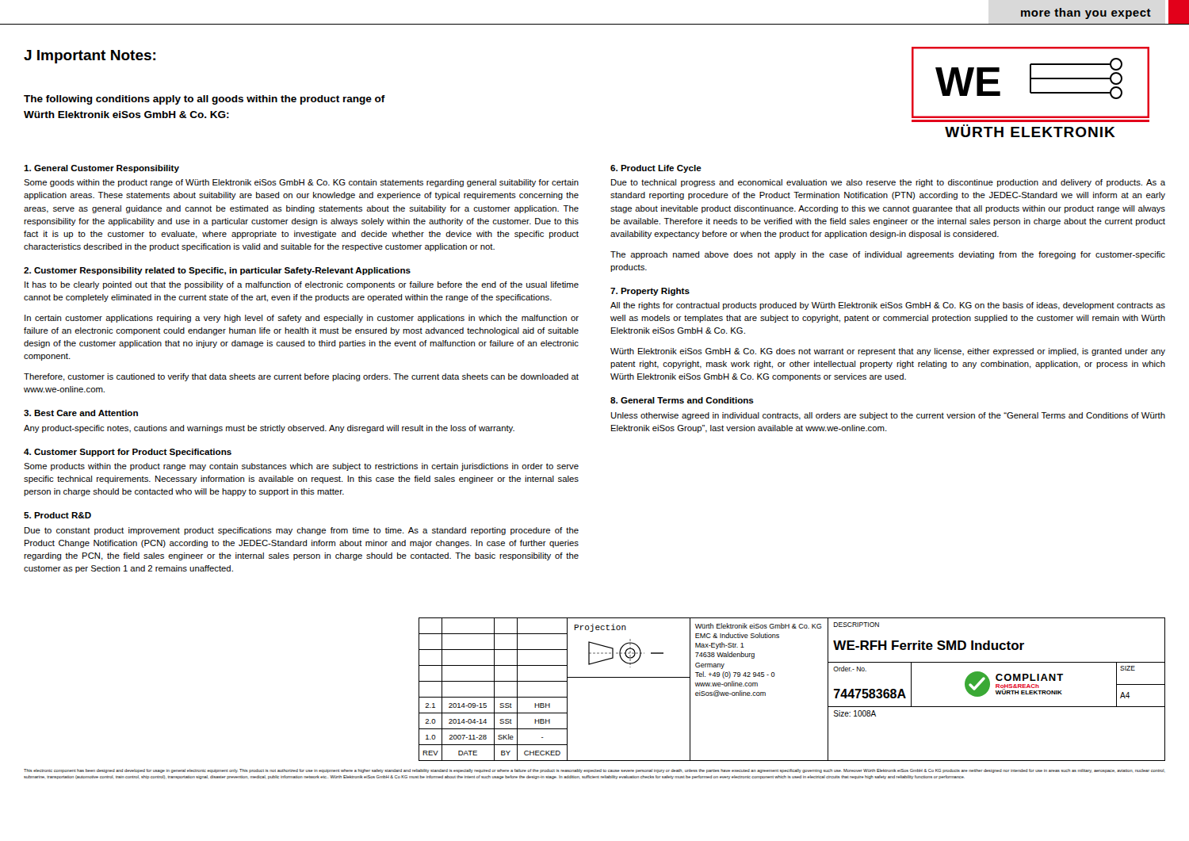more than you expect
J Important Notes:
The following conditions apply to all goods within the product range of
Würth Elektronik eiSos GmbH & Co. KG:
WE
WÜRTH ELEKTRONIK
1. General Customer Responsibility
Some goods within the product range of Würth Elektronik eiSos GmbH & Co. KG contain statements regarding general suitability for certain application areas. These statements about suitability are based on our knowledge and experience of typical requirements concerning the areas, serve as general guidance and cannot be estimated as binding statements about the suitability for a customer application. The responsibility for the applicability and use in a particular customer design is always solely within the authority of the customer. Due to this fact it is up to the customer to evaluate, where appropriate to investigate and decide whether the device with the specific product characteristics described in the product specification is valid and suitable for the respective customer application or not.
2. Customer Responsibility related to Specific, in particular Safety-Relevant Applications
It has to be clearly pointed out that the possibility of a malfunction of electronic components or failure before the end of the usual lifetime cannot be completely eliminated in the current state of the art, even if the products are operated within the range of the specifications.
In certain customer applications requiring a very high level of safety and especially in customer applications in which the malfunction or failure of an electronic component could endanger human life or health it must be ensured by most advanced technological aid of suitable design of the customer application that no injury or damage is caused to third parties in the event of malfunction or failure of an electronic component.
Therefore, customer is cautioned to verify that data sheets are current before placing orders. The current data sheets can be downloaded at www.we-online.com.
3. Best Care and Attention
Any product-specific notes, cautions and warnings must be strictly observed. Any disregard will result in the loss of warranty.
4. Customer Support for Product Specifications
Some products within the product range may contain substances which are subject to restrictions in certain jurisdictions in order to serve specific technical requirements. Necessary information is available on request. In this case the field sales engineer or the internal sales person in charge should be contacted who will be happy to support in this matter.
5. Product R&D
Due to constant product improvement product specifications may change from time to time. As a standard reporting procedure of the Product Change Notification (PCN) according to the JEDEC-Standard inform about minor and major changes. In case of further queries regarding the PCN, the field sales engineer or the internal sales person in charge should be contacted. The basic responsibility of the customer as per Section 1 and 2 remains unaffected.
6. Product Life Cycle
Due to technical progress and economical evaluation we also reserve the right to discontinue production and delivery of products. As a standard reporting procedure of the Product Termination Notification (PTN) according to the JEDEC-Standard we will inform at an early stage about inevitable product discontinuance. According to this we cannot guarantee that all products within our product range will always be available. Therefore it needs to be verified with the field sales engineer or the internal sales person in charge about the current product availability expectancy before or when the product for application design-in disposal is considered.
The approach named above does not apply in the case of individual agreements deviating from the foregoing for customer-specific products.
7. Property Rights
All the rights for contractual products produced by Würth Elektronik eiSos GmbH & Co. KG on the basis of ideas, development contracts as well as models or templates that are subject to copyright, patent or commercial protection supplied to the customer will remain with Würth Elektronik eiSos GmbH & Co. KG.
Würth Elektronik eiSos GmbH & Co. KG does not warrant or represent that any license, either expressed or implied, is granted under any patent right, copyright, mask work right, or other intellectual property right relating to any combination, application, or process in which Würth Elektronik eiSos GmbH & Co. KG components or services are used.
8. General Terms and Conditions
Unless otherwise agreed in individual contracts, all orders are subject to the current version of the “General Terms and Conditions of Würth Elektronik eiSos Group”, last version available at www.we-online.com.
| 2.1 | 2014-09-15 | SSt | HBH |
| 2.0 | 2014-04-14 | SSt | HBH |
| 1.0 | 2007-11-28 | SKle | - |
| REV | DATE | BY | CHECKED |
Projection
Würth Elektronik eiSos GmbH & Co. KG
EMC & Inductive Solutions
Max-Eyth-Str. 1
74638 Waldenburg
Germany
Tel. +49 (0) 79 42 945 - 0
www.we-online.com
eiSos@we-online.com
DESCRIPTION
WE-RFH Ferrite SMD Inductor
Order.- No.
744758368A
COMPLIANT
RoHS&REACh
WÜRTH ELEKTRONIK
SIZE
A4
Size: 1008A
This electronic component has been designed and developed for usage in general electronic equipment only. This product is not authorized for use in equipment where a higher safety standard and reliability standard is especially required or where a failure of the product is reasonably expected to cause severe personal injury or death, unless the parties have executed an agreement specifically governing such use. Moreover Würth Elektronik eiSos GmbH & Co KG products are neither designed nor intended for use in areas such as military, aerospace, aviation, nuclear control, submarine, transportation (automotive control, train control, ship control), transportation signal, disaster prevention, medical, public information network etc.. Würth Elektronik eiSos GmbH & Co KG must be informed about the intent of such usage before the design-in stage. In addition, sufficient reliability evaluation checks for safety must be performed on every electronic component which is used in electrical circuits that require high safety and reliability functions or performance.